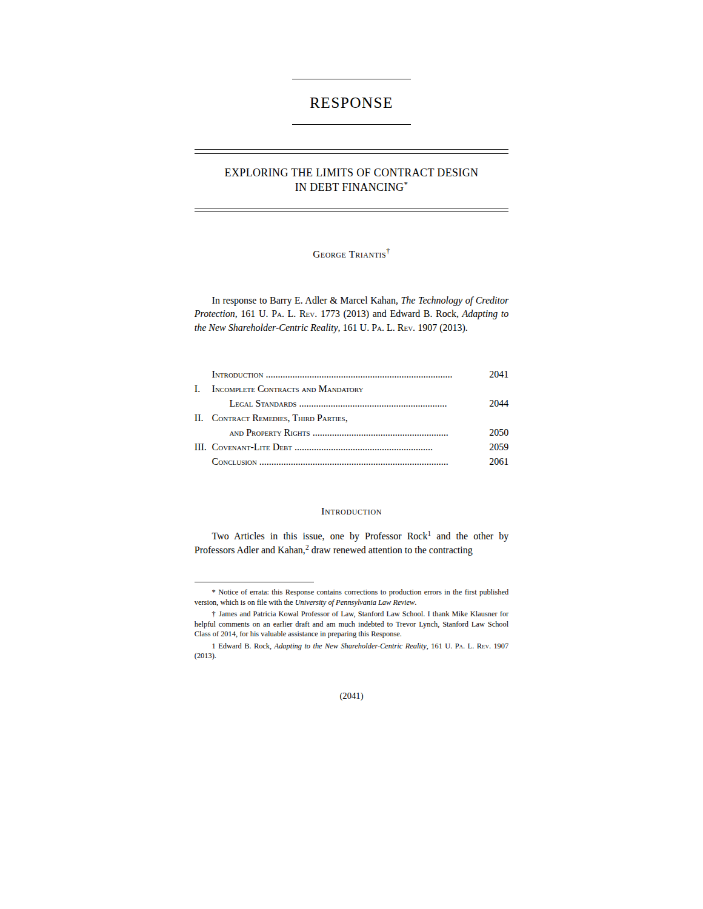Response
EXPLORING THE LIMITS OF CONTRACT DESIGN
IN DEBT FINANCING*
George Triantis†
In response to Barry E. Adler & Marcel Kahan, The Technology of Creditor Protection, 161 U. Pa. L. Rev. 1773 (2013) and Edward B. Rock, Adapting to the New Shareholder-Centric Reality, 161 U. Pa. L. Rev. 1907 (2013).
| | Introduction ............................................................................. | 2041 |
| I. | Incomplete Contracts and Mandatory | |
| | Legal Standards ............................................................. | 2044 |
| II. | Contract Remedies, Third Parties, | |
| | and Property Rights ........................................................ | 2050 |
| III. | Covenant-Lite Debt ......................................................... | 2059 |
| | Conclusion .............................................................................. | 2061 |
Introduction
Two Articles in this issue, one by Professor Rock1 and the other by Professors Adler and Kahan,2 draw renewed attention to the contracting
* Notice of errata: this Response contains corrections to production errors in the first published version, which is on file with the University of Pennsylvania Law Review.
† James and Patricia Kowal Professor of Law, Stanford Law School. I thank Mike Klausner for helpful comments on an earlier draft and am much indebted to Trevor Lynch, Stanford Law School Class of 2014, for his valuable assistance in preparing this Response.
1 Edward B. Rock, Adapting to the New Shareholder-Centric Reality, 161 U. Pa. L. Rev. 1907 (2013).
(2041)